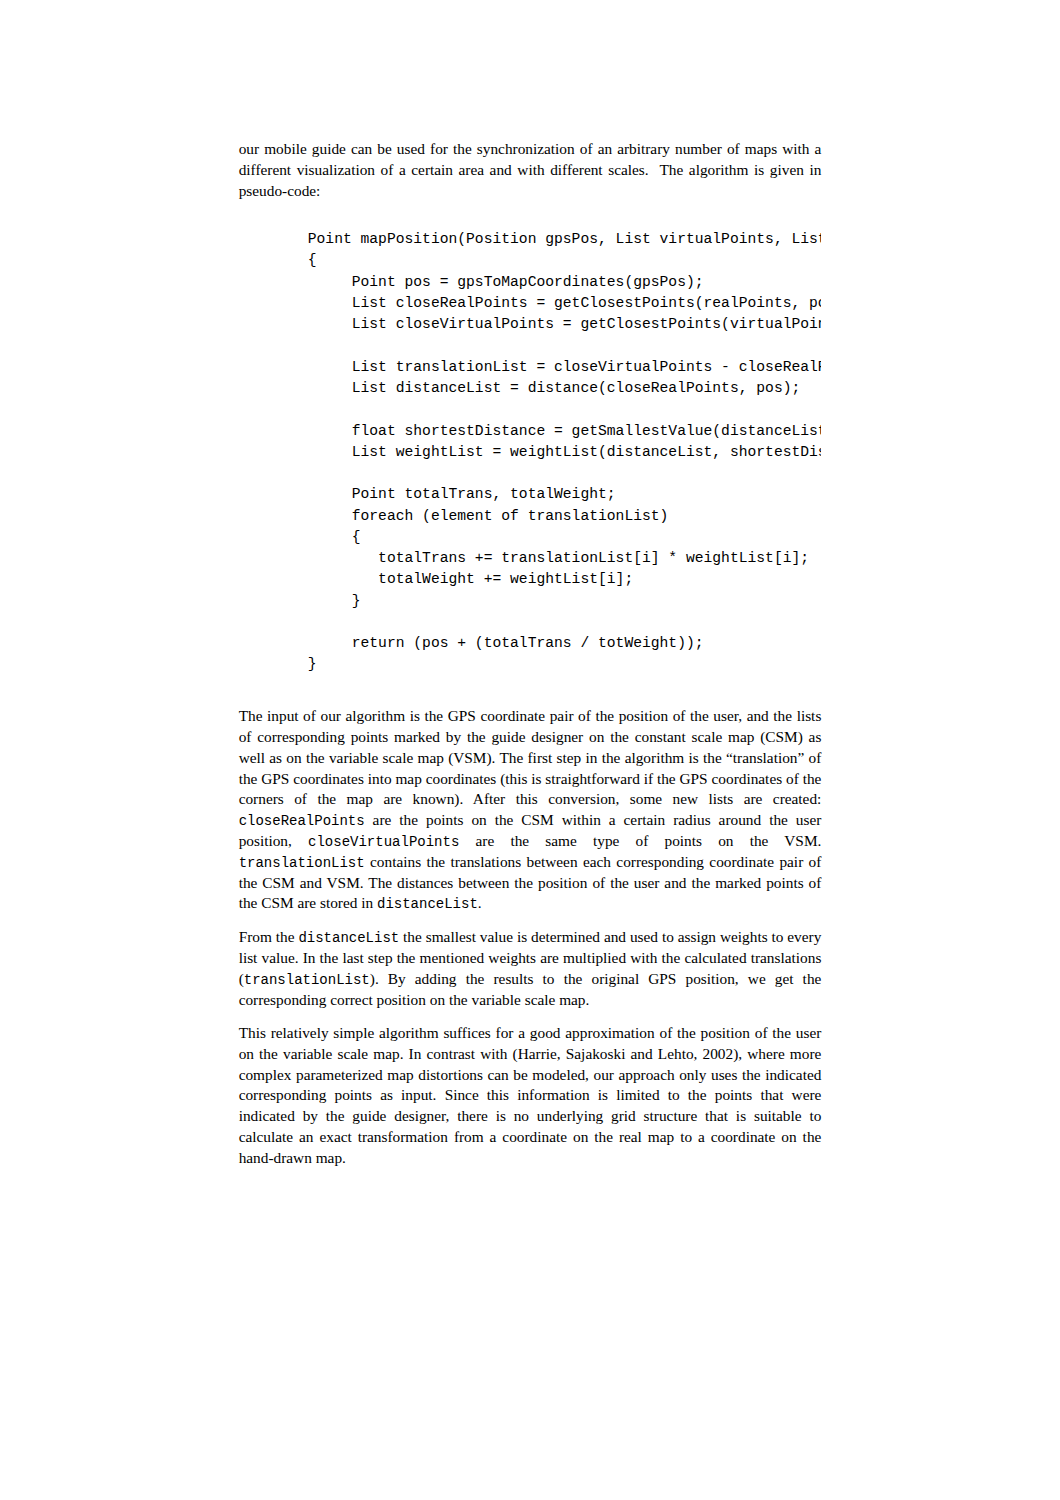our mobile guide can be used for the synchronization of an arbitrary number of maps with a different visualization of a certain area and with different scales. The algorithm is given in pseudo-code:
Point mapPosition(Position gpsPos, List virtualPoints, List realPoints)
{
     Point pos = gpsToMapCoordinates(gpsPos);
     List closeRealPoints = getClosestPoints(realPoints, pos);
     List closeVirtualPoints = getClosestPoints(virtualPoints, pos);

     List translationList = closeVirtualPoints - closeRealPoints;
     List distanceList = distance(closeRealPoints, pos);

     float shortestDistance = getSmallestValue(distanceList);
     List weightList = weightList(distanceList, shortestDistance);

     Point totalTrans, totalWeight;
     foreach (element of translationList)
     {
        totalTrans += translationList[i] * weightList[i];
        totalWeight += weightList[i];
     }

     return (pos + (totalTrans / totWeight));
}
The input of our algorithm is the GPS coordinate pair of the position of the user, and the lists of corresponding points marked by the guide designer on the constant scale map (CSM) as well as on the variable scale map (VSM). The first step in the algorithm is the “translation” of the GPS coordinates into map coordinates (this is straightforward if the GPS coordinates of the corners of the map are known). After this conversion, some new lists are created: closeRealPoints are the points on the CSM within a certain radius around the user position, closeVirtualPoints are the same type of points on the VSM. translationList contains the translations between each corresponding coordinate pair of the CSM and VSM. The distances between the position of the user and the marked points of the CSM are stored in distanceList.
From the distanceList the smallest value is determined and used to assign weights to every list value. In the last step the mentioned weights are multiplied with the calculated translations (translationList). By adding the results to the original GPS position, we get the corresponding correct position on the variable scale map.
This relatively simple algorithm suffices for a good approximation of the position of the user on the variable scale map. In contrast with (Harrie, Sajakoski and Lehto, 2002), where more complex parameterized map distortions can be modeled, our approach only uses the indicated corresponding points as input. Since this information is limited to the points that were indicated by the guide designer, there is no underlying grid structure that is suitable to calculate an exact transformation from a coordinate on the real map to a coordinate on the hand-drawn map.